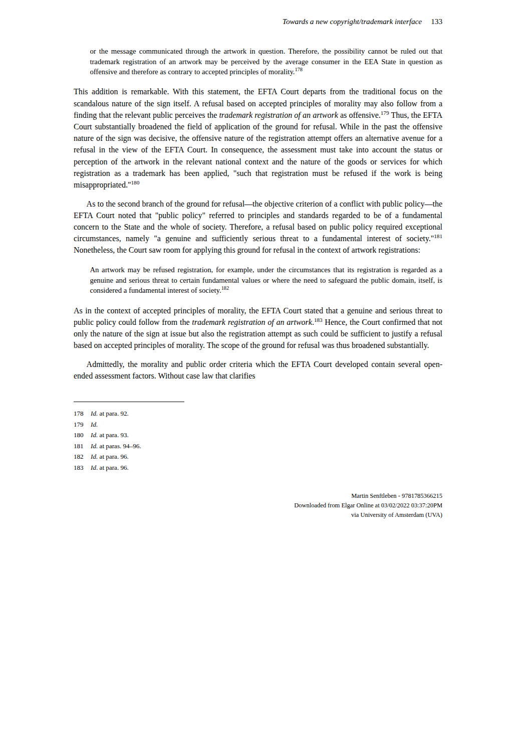Towards a new copyright/trademark interface 133
or the message communicated through the artwork in question. Therefore, the possibility cannot be ruled out that trademark registration of an artwork may be perceived by the average consumer in the EEA State in question as offensive and therefore as contrary to accepted principles of morality.178
This addition is remarkable. With this statement, the EFTA Court departs from the traditional focus on the scandalous nature of the sign itself. A refusal based on accepted principles of morality may also follow from a finding that the relevant public perceives the trademark registration of an artwork as offensive.179 Thus, the EFTA Court substantially broadened the field of application of the ground for refusal. While in the past the offensive nature of the sign was decisive, the offensive nature of the registration attempt offers an alternative avenue for a refusal in the view of the EFTA Court. In consequence, the assessment must take into account the status or perception of the artwork in the relevant national context and the nature of the goods or services for which registration as a trademark has been applied, "such that registration must be refused if the work is being misappropriated."180
As to the second branch of the ground for refusal—the objective criterion of a conflict with public policy—the EFTA Court noted that "public policy" referred to principles and standards regarded to be of a fundamental concern to the State and the whole of society. Therefore, a refusal based on public policy required exceptional circumstances, namely "a genuine and sufficiently serious threat to a fundamental interest of society."181 Nonetheless, the Court saw room for applying this ground for refusal in the context of artwork registrations:
An artwork may be refused registration, for example, under the circumstances that its registration is regarded as a genuine and serious threat to certain fundamental values or where the need to safeguard the public domain, itself, is considered a fundamental interest of society.182
As in the context of accepted principles of morality, the EFTA Court stated that a genuine and serious threat to public policy could follow from the trademark registration of an artwork.183 Hence, the Court confirmed that not only the nature of the sign at issue but also the registration attempt as such could be sufficient to justify a refusal based on accepted principles of morality. The scope of the ground for refusal was thus broadened substantially.
Admittedly, the morality and public order criteria which the EFTA Court developed contain several open-ended assessment factors. Without case law that clarifies
178 Id. at para. 92.
179 Id.
180 Id. at para. 93.
181 Id. at paras. 94–96.
182 Id. at para. 96.
183 Id. at para. 96.
Martin Senftleben - 9781785366215
Downloaded from Elgar Online at 03/02/2022 03:37:20PM
via University of Amsterdam (UVA)